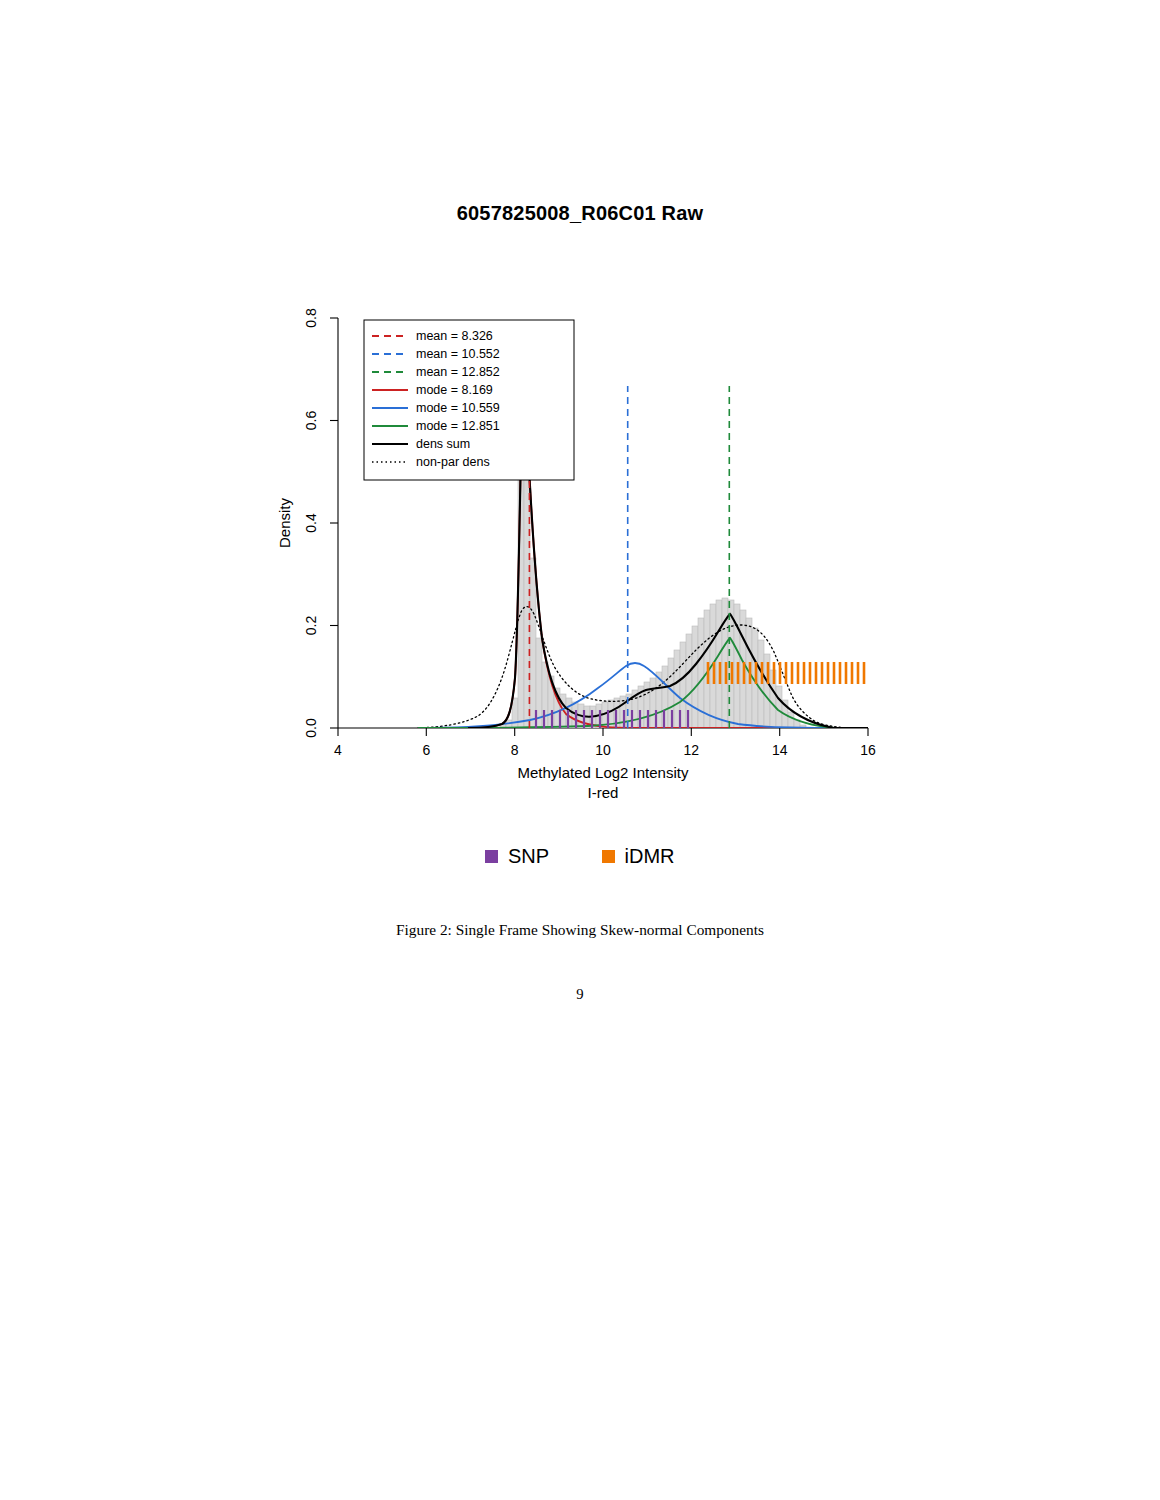6057825008_R06C01 Raw
Plot geometry: x data 4..16 maps to px 70..600 y data 0..0.8 maps to px 470..60 4 6 8 10 12 14 16 0.0 0.2 0.4 0.6 0.8 Methylated Log2 Intensity I-red Density mean = 8.326 mean = 10.552 mean = 12.852 mode = 8.169 mode = 10.559 mode = 12.851 dens sum non-par dens
SNP iDMR
Figure 2: Single Frame Showing Skew-normal Components
9